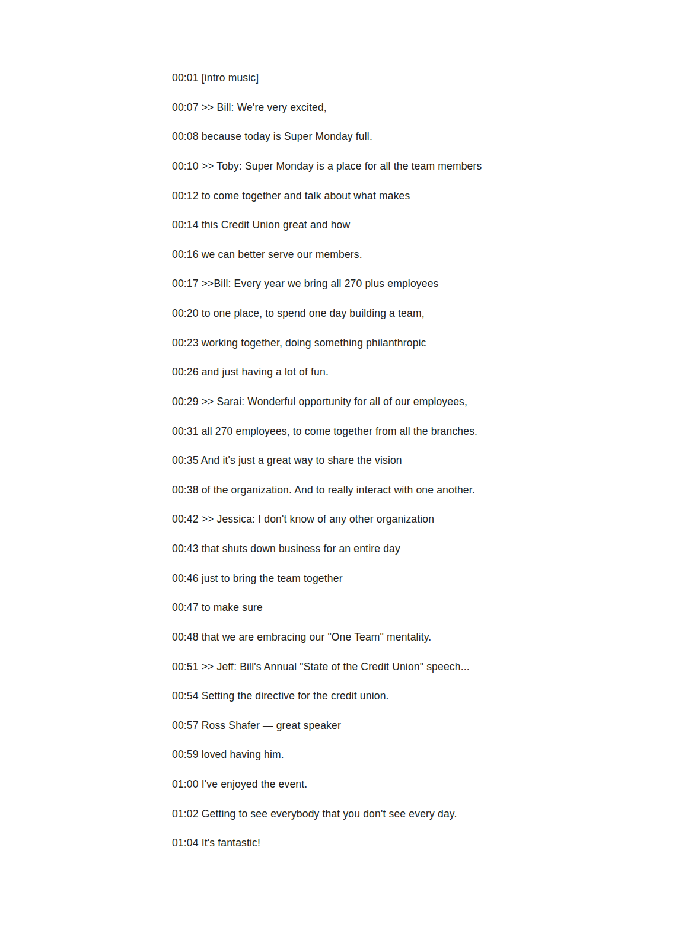00:01 [intro music]
00:07 >> Bill: We're very excited,
00:08 because today is Super Monday full.
00:10 >> Toby: Super Monday is a place for all the team members
00:12 to come together and talk about what makes
00:14 this Credit Union great and how
00:16 we can better serve our members.
00:17 >>Bill: Every year we bring all 270 plus employees
00:20 to one place, to spend one day building a team,
00:23 working together, doing something philanthropic
00:26 and just having a lot of fun.
00:29 >> Sarai: Wonderful opportunity for all of our employees,
00:31 all 270 employees, to come together from all the branches.
00:35 And it's just a great way to share the vision
00:38 of the organization. And to really interact with one another.
00:42 >> Jessica: I don't know of any other organization
00:43 that shuts down business for an entire day
00:46 just to bring the team together
00:47 to make sure
00:48 that we are embracing our "One Team" mentality.
00:51 >> Jeff: Bill's Annual "State of the Credit Union" speech...
00:54 Setting the directive for the credit union.
00:57 Ross Shafer — great speaker
00:59 loved having him.
01:00 I've enjoyed the event.
01:02 Getting to see everybody that you don't see every day.
01:04 It's fantastic!